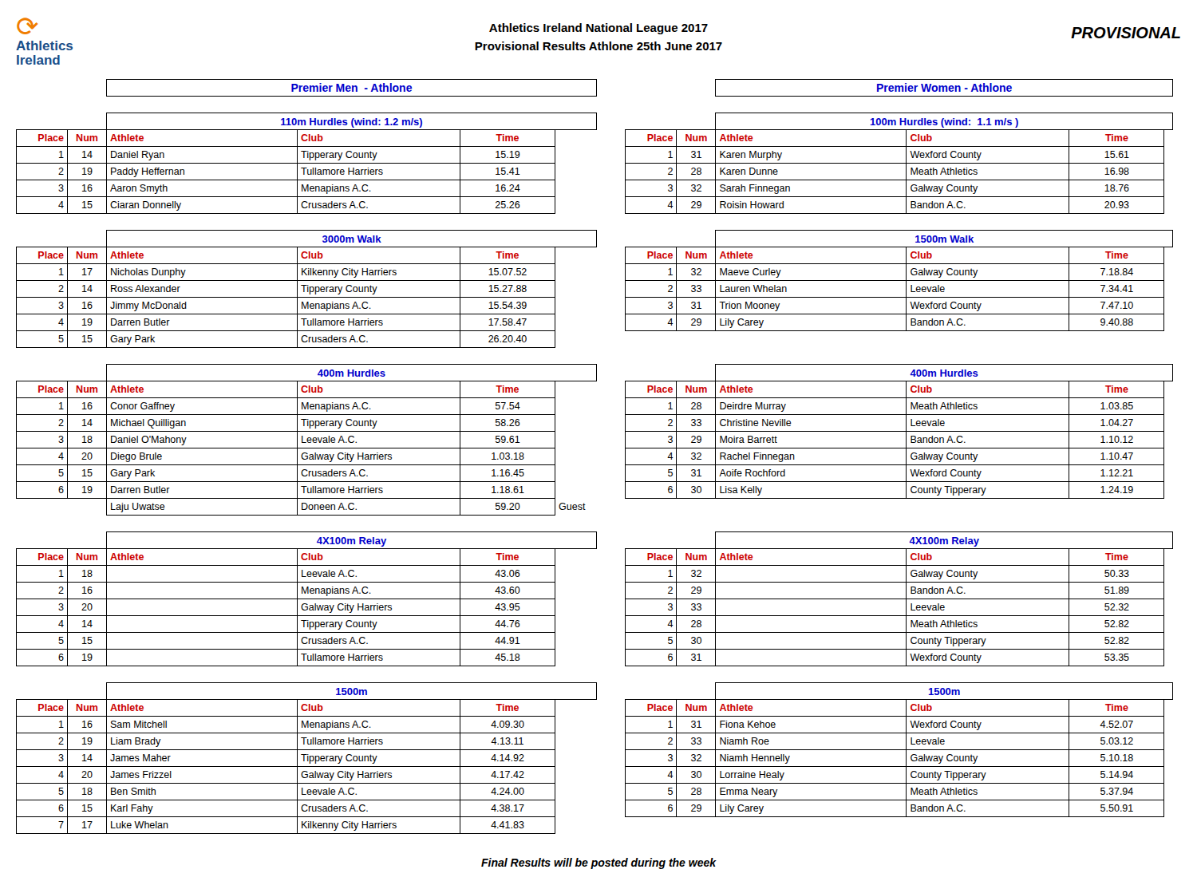⟳
Athletics
Ireland
PROVISIONAL
Athletics Ireland National League 2017
Provisional Results Athlone 25th June 2017
| | | Premier Men - Athlone | | | | Premier Women - Athlone | |
| | | 110m Hurdles (wind: 1.2 m/s) | | | | 100m Hurdles (wind: 1.1 m/s ) | |
| Place | Num | Athlete | Club | Time | | | Place | Num | Athlete | Club | Time | |
| 1 | 14 | Daniel Ryan | Tipperary County | 15.19 | | | 1 | 31 | Karen Murphy | Wexford County | 15.61 | |
| 2 | 19 | Paddy Heffernan | Tullamore Harriers | 15.41 | | | 2 | 28 | Karen Dunne | Meath Athletics | 16.98 | |
| 3 | 16 | Aaron Smyth | Menapians A.C. | 16.24 | | | 3 | 32 | Sarah Finnegan | Galway County | 18.76 | |
| 4 | 15 | Ciaran Donnelly | Crusaders A.C. | 25.26 | | | 4 | 29 | Roisin Howard | Bandon A.C. | 20.93 | |
| | | 3000m Walk | | | | 1500m Walk | |
| Place | Num | Athlete | Club | Time | | | Place | Num | Athlete | Club | Time | |
| 1 | 17 | Nicholas Dunphy | Kilkenny City Harriers | 15.07.52 | | | 1 | 32 | Maeve Curley | Galway County | 7.18.84 | |
| 2 | 14 | Ross Alexander | Tipperary County | 15.27.88 | | | 2 | 33 | Lauren Whelan | Leevale | 7.34.41 | |
| 3 | 16 | Jimmy McDonald | Menapians A.C. | 15.54.39 | | | 3 | 31 | Trion Mooney | Wexford County | 7.47.10 | |
| 4 | 19 | Darren Butler | Tullamore Harriers | 17.58.47 | | | 4 | 29 | Lily Carey | Bandon A.C. | 9.40.88 | |
| 5 | 15 | Gary Park | Crusaders A.C. | 26.20.40 | | | | | | | | |
| | | 400m Hurdles | | | | 400m Hurdles | |
| Place | Num | Athlete | Club | Time | | | Place | Num | Athlete | Club | Time | |
| 1 | 16 | Conor Gaffney | Menapians A.C. | 57.54 | | | 1 | 28 | Deirdre Murray | Meath Athletics | 1.03.85 | |
| 2 | 14 | Michael Quilligan | Tipperary County | 58.26 | | | 2 | 33 | Christine Neville | Leevale | 1.04.27 | |
| 3 | 18 | Daniel O'Mahony | Leevale A.C. | 59.61 | | | 3 | 29 | Moira Barrett | Bandon A.C. | 1.10.12 | |
| 4 | 20 | Diego Brule | Galway City Harriers | 1.03.18 | | | 4 | 32 | Rachel Finnegan | Galway County | 1.10.47 | |
| 5 | 15 | Gary Park | Crusaders A.C. | 1.16.45 | | | 5 | 31 | Aoife Rochford | Wexford County | 1.12.21 | |
| 6 | 19 | Darren Butler | Tullamore Harriers | 1.18.61 | | | 6 | 30 | Lisa Kelly | County Tipperary | 1.24.19 | |
| | | Laju Uwatse | Doneen A.C. | 59.20 | Guest | | | | | | | |
| | | 4X100m Relay | | | | 4X100m Relay | |
| Place | Num | Athlete | Club | Time | | | Place | Num | Athlete | Club | Time | |
| 1 | 18 | | Leevale A.C. | 43.06 | | | 1 | 32 | | Galway County | 50.33 | |
| 2 | 16 | | Menapians A.C. | 43.60 | | | 2 | 29 | | Bandon A.C. | 51.89 | |
| 3 | 20 | | Galway City Harriers | 43.95 | | | 3 | 33 | | Leevale | 52.32 | |
| 4 | 14 | | Tipperary County | 44.76 | | | 4 | 28 | | Meath Athletics | 52.82 | |
| 5 | 15 | | Crusaders A.C. | 44.91 | | | 5 | 30 | | County Tipperary | 52.82 | |
| 6 | 19 | | Tullamore Harriers | 45.18 | | | 6 | 31 | | Wexford County | 53.35 | |
| | | 1500m | | | | 1500m | |
| Place | Num | Athlete | Club | Time | | | Place | Num | Athlete | Club | Time | |
| 1 | 16 | Sam Mitchell | Menapians A.C. | 4.09.30 | | | 1 | 31 | Fiona Kehoe | Wexford County | 4.52.07 | |
| 2 | 19 | Liam Brady | Tullamore Harriers | 4.13.11 | | | 2 | 33 | Niamh Roe | Leevale | 5.03.12 | |
| 3 | 14 | James Maher | Tipperary County | 4.14.92 | | | 3 | 32 | Niamh Hennelly | Galway County | 5.10.18 | |
| 4 | 20 | James Frizzel | Galway City Harriers | 4.17.42 | | | 4 | 30 | Lorraine Healy | County Tipperary | 5.14.94 | |
| 5 | 18 | Ben Smith | Leevale A.C. | 4.24.00 | | | 5 | 28 | Emma Neary | Meath Athletics | 5.37.94 | |
| 6 | 15 | Karl Fahy | Crusaders A.C. | 4.38.17 | | | 6 | 29 | Lily Carey | Bandon A.C. | 5.50.91 | |
| 7 | 17 | Luke Whelan | Kilkenny City Harriers | 4.41.83 | | | | | | | | |
Final Results will be posted during the week